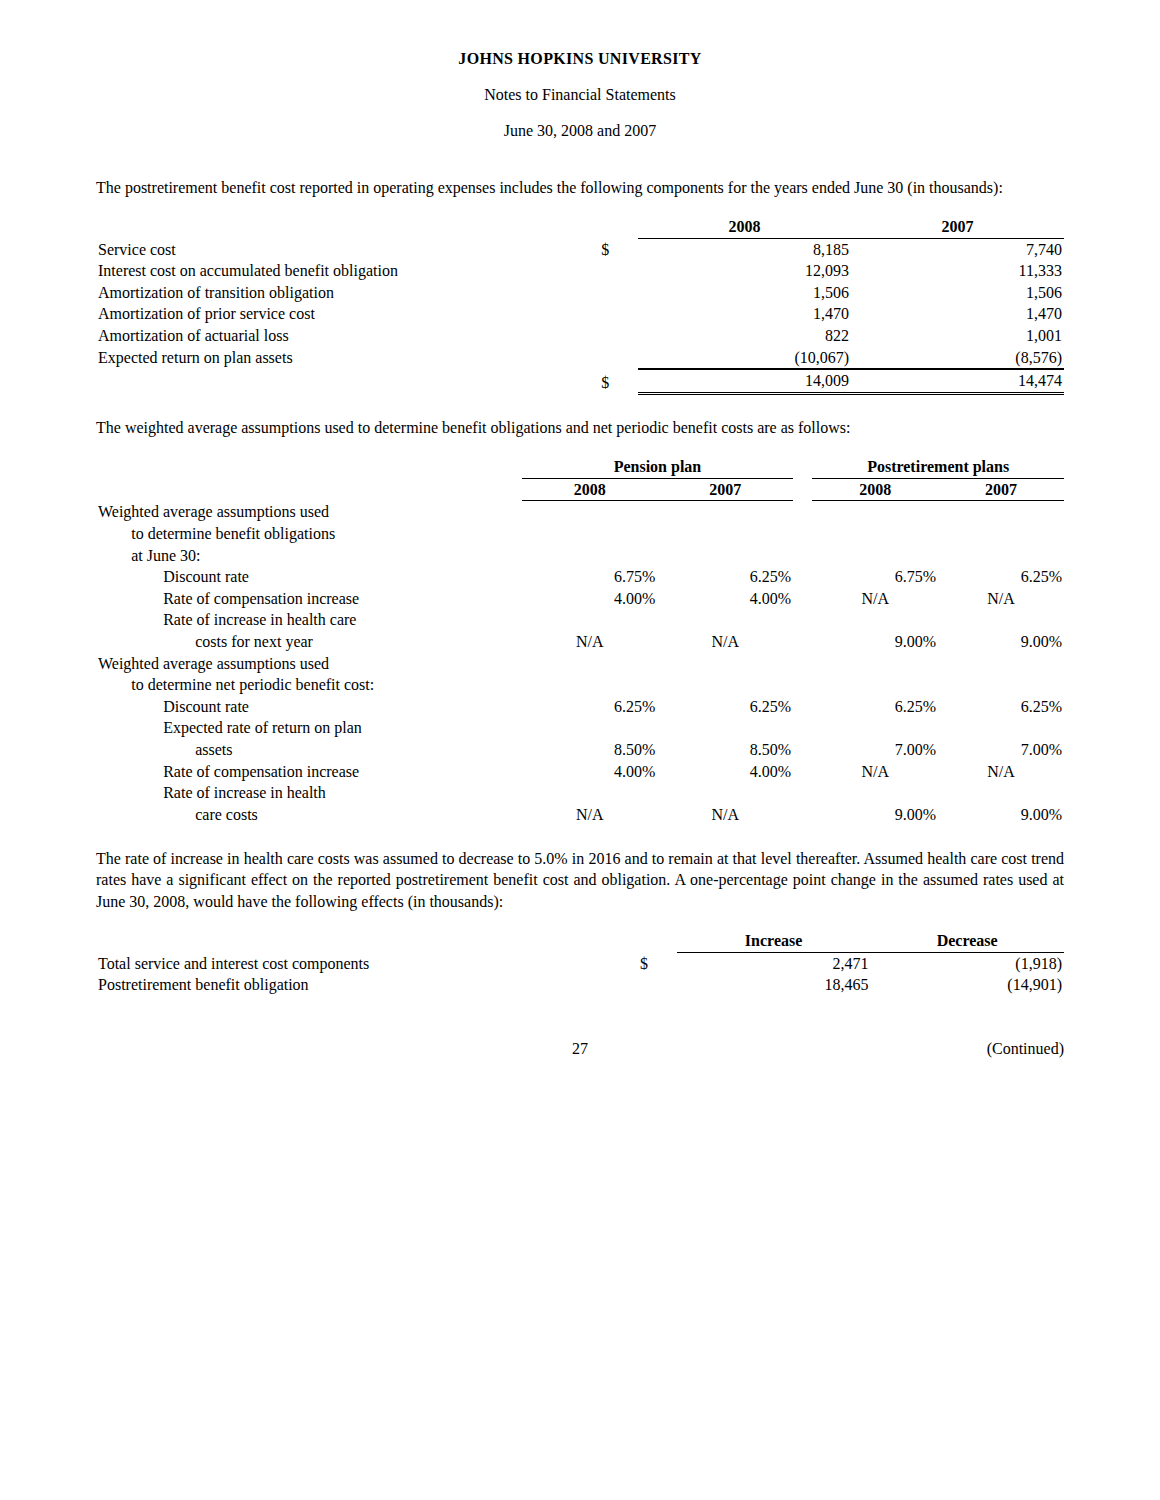JOHNS HOPKINS UNIVERSITY
Notes to Financial Statements
June 30, 2008 and 2007
The postretirement benefit cost reported in operating expenses includes the following components for the years ended June 30 (in thousands):
| | | 2008 | 2007 |
| Service cost | $ | 8,185 | 7,740 |
| Interest cost on accumulated benefit obligation | | 12,093 | 11,333 |
| Amortization of transition obligation | | 1,506 | 1,506 |
| Amortization of prior service cost | | 1,470 | 1,470 |
| Amortization of actuarial loss | | 822 | 1,001 |
| Expected return on plan assets | | (10,067) | (8,576) |
| | $ | 14,009 | 14,474 |
The weighted average assumptions used to determine benefit obligations and net periodic benefit costs are as follows:
| | Pension plan | | Postretirement plans |
| | 2008 | 2007 | | 2008 | 2007 |
| Weighted average assumptions used | | | | | |
| to determine benefit obligations | | | | | |
| at June 30: | | | | | |
| Discount rate | 6.75% | 6.25% | | 6.75% | 6.25% |
| Rate of compensation increase | 4.00% | 4.00% | | N/A | N/A |
| Rate of increase in health care | | | | | |
| costs for next year | N/A | N/A | | 9.00% | 9.00% |
| Weighted average assumptions used | | | | | |
| to determine net periodic benefit cost: | | | | | |
| Discount rate | 6.25% | 6.25% | | 6.25% | 6.25% |
| Expected rate of return on plan | | | | | |
| assets | 8.50% | 8.50% | | 7.00% | 7.00% |
| Rate of compensation increase | 4.00% | 4.00% | | N/A | N/A |
| Rate of increase in health | | | | | |
| care costs | N/A | N/A | | 9.00% | 9.00% |
The rate of increase in health care costs was assumed to decrease to 5.0% in 2016 and to remain at that level thereafter. Assumed health care cost trend rates have a significant effect on the reported postretirement benefit cost and obligation. A one-percentage point change in the assumed rates used at June 30, 2008, would have the following effects (in thousands):
| | | Increase | Decrease |
| Total service and interest cost components | $ | 2,471 | (1,918) |
| Postretirement benefit obligation | | 18,465 | (14,901) |
27
(Continued)